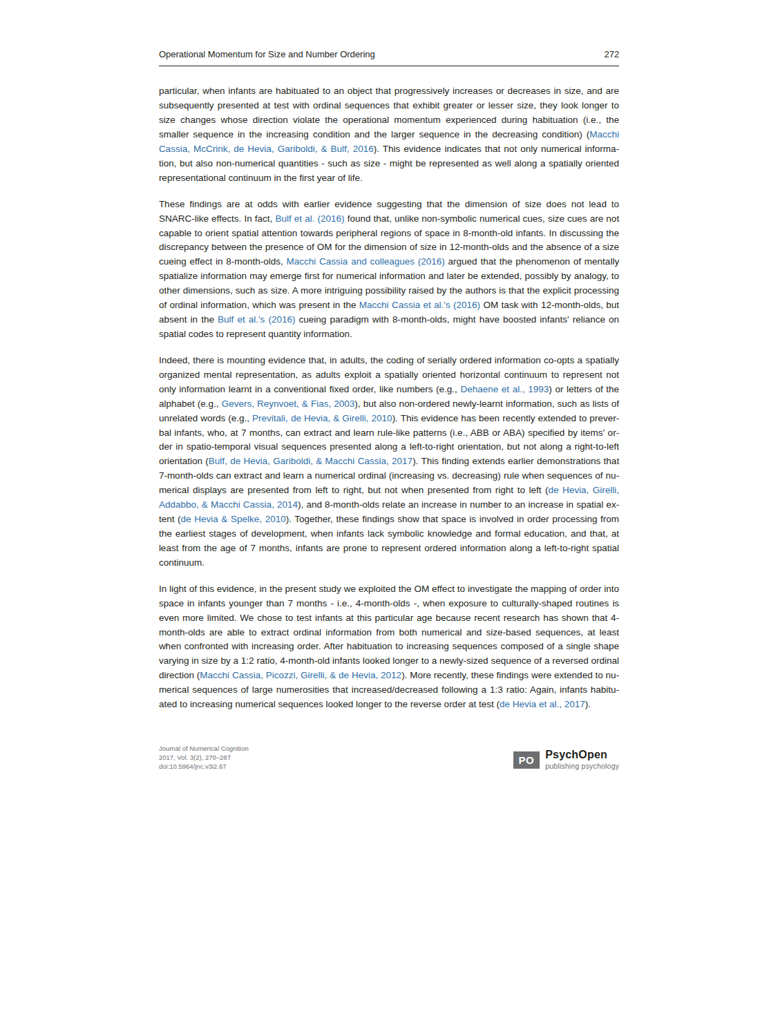Operational Momentum for Size and Number Ordering 272
particular, when infants are habituated to an object that progressively increases or decreases in size, and are subsequently presented at test with ordinal sequences that exhibit greater or lesser size, they look longer to size changes whose direction violate the operational momentum experienced during habituation (i.e., the smaller sequence in the increasing condition and the larger sequence in the decreasing condition) (Macchi Cassia, McCrink, de Hevia, Gariboldi, & Bulf, 2016). This evidence indicates that not only numerical information, but also non-numerical quantities - such as size - might be represented as well along a spatially oriented representational continuum in the first year of life.
These findings are at odds with earlier evidence suggesting that the dimension of size does not lead to SNARC-like effects. In fact, Bulf et al. (2016) found that, unlike non-symbolic numerical cues, size cues are not capable to orient spatial attention towards peripheral regions of space in 8-month-old infants. In discussing the discrepancy between the presence of OM for the dimension of size in 12-month-olds and the absence of a size cueing effect in 8-month-olds, Macchi Cassia and colleagues (2016) argued that the phenomenon of mentally spatialize information may emerge first for numerical information and later be extended, possibly by analogy, to other dimensions, such as size. A more intriguing possibility raised by the authors is that the explicit processing of ordinal information, which was present in the Macchi Cassia et al.'s (2016) OM task with 12-month-olds, but absent in the Bulf et al.'s (2016) cueing paradigm with 8-month-olds, might have boosted infants' reliance on spatial codes to represent quantity information.
Indeed, there is mounting evidence that, in adults, the coding of serially ordered information co-opts a spatially organized mental representation, as adults exploit a spatially oriented horizontal continuum to represent not only information learnt in a conventional fixed order, like numbers (e.g., Dehaene et al., 1993) or letters of the alphabet (e.g., Gevers, Reynvoet, & Fias, 2003), but also non-ordered newly-learnt information, such as lists of unrelated words (e.g., Previtali, de Hevia, & Girelli, 2010). This evidence has been recently extended to preverbal infants, who, at 7 months, can extract and learn rule-like patterns (i.e., ABB or ABA) specified by items' order in spatio-temporal visual sequences presented along a left-to-right orientation, but not along a right-to-left orientation (Bulf, de Hevia, Gariboldi, & Macchi Cassia, 2017). This finding extends earlier demonstrations that 7-month-olds can extract and learn a numerical ordinal (increasing vs. decreasing) rule when sequences of numerical displays are presented from left to right, but not when presented from right to left (de Hevia, Girelli, Addabbo, & Macchi Cassia, 2014), and 8-month-olds relate an increase in number to an increase in spatial extent (de Hevia & Spelke, 2010). Together, these findings show that space is involved in order processing from the earliest stages of development, when infants lack symbolic knowledge and formal education, and that, at least from the age of 7 months, infants are prone to represent ordered information along a left-to-right spatial continuum.
In light of this evidence, in the present study we exploited the OM effect to investigate the mapping of order into space in infants younger than 7 months - i.e., 4-month-olds -, when exposure to culturally-shaped routines is even more limited. We chose to test infants at this particular age because recent research has shown that 4-month-olds are able to extract ordinal information from both numerical and size-based sequences, at least when confronted with increasing order. After habituation to increasing sequences composed of a single shape varying in size by a 1:2 ratio, 4-month-old infants looked longer to a newly-sized sequence of a reversed ordinal direction (Macchi Cassia, Picozzi, Girelli, & de Hevia, 2012). More recently, these findings were extended to numerical sequences of large numerosities that increased/decreased following a 1:3 ratio: Again, infants habituated to increasing numerical sequences looked longer to the reverse order at test (de Hevia et al., 2017).
Journal of Numerical Cognition
2017, Vol. 3(2), 270–287
doi:10.5964/jnc.v3i2.67
PO PsychOpen
publishing psychology